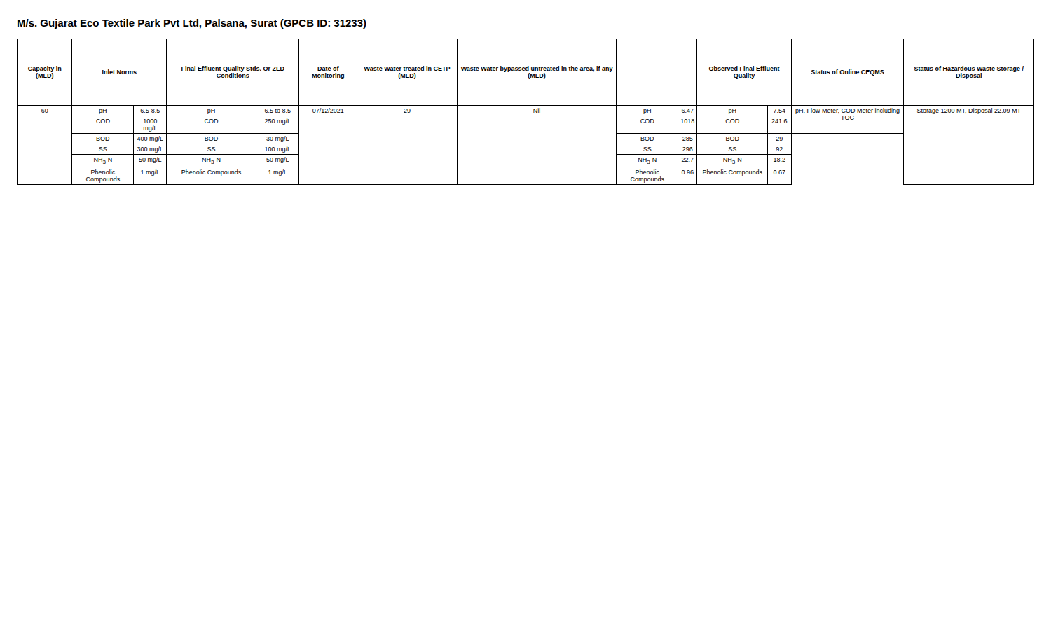M/s. Gujarat Eco Textile Park Pvt Ltd, Palsana, Surat (GPCB ID: 31233)
| Capacity in (MLD) | Inlet Norms | Final Effluent Quality Stds. Or ZLD Conditions | Date of Monitoring | Waste Water treated in CETP (MLD) | Waste Water bypassed untreated in the area, if any (MLD) | | Observed Final Effluent Quality | Status of Online CEQMS | Status of Hazardous Waste Storage / Disposal |
| --- | --- | --- | --- | --- | --- | --- | --- | --- | --- |
| 60 | pH | 6.5-8.5 | pH | 6.5 to 8.5 | 07/12/2021 | 29 | Nil | pH | 6.47 | pH | 7.54 | pH, Flow Meter, COD Meter including TOC | Storage 1200 MT, Disposal 22.09 MT |
| COD | 1000 mg/L | COD | 250 mg/L | COD | 1018 | COD | 241.6 |
| BOD | 400 mg/L | BOD | 30 mg/L | BOD | 285 | BOD | 29 | |
| SS | 300 mg/L | SS | 100 mg/L | SS | 296 | SS | 92 |
| NH 3 -N | 50 mg/L | NH 3 -N | 50 mg/L | NH 3 -N | 22.7 | NH 3 -N | 18.2 |
| Phenolic Compounds | 1 mg/L | Phenolic Compounds | 1 mg/L | Phenolic Compounds | 0.96 | Phenolic Compounds | 0.67 |